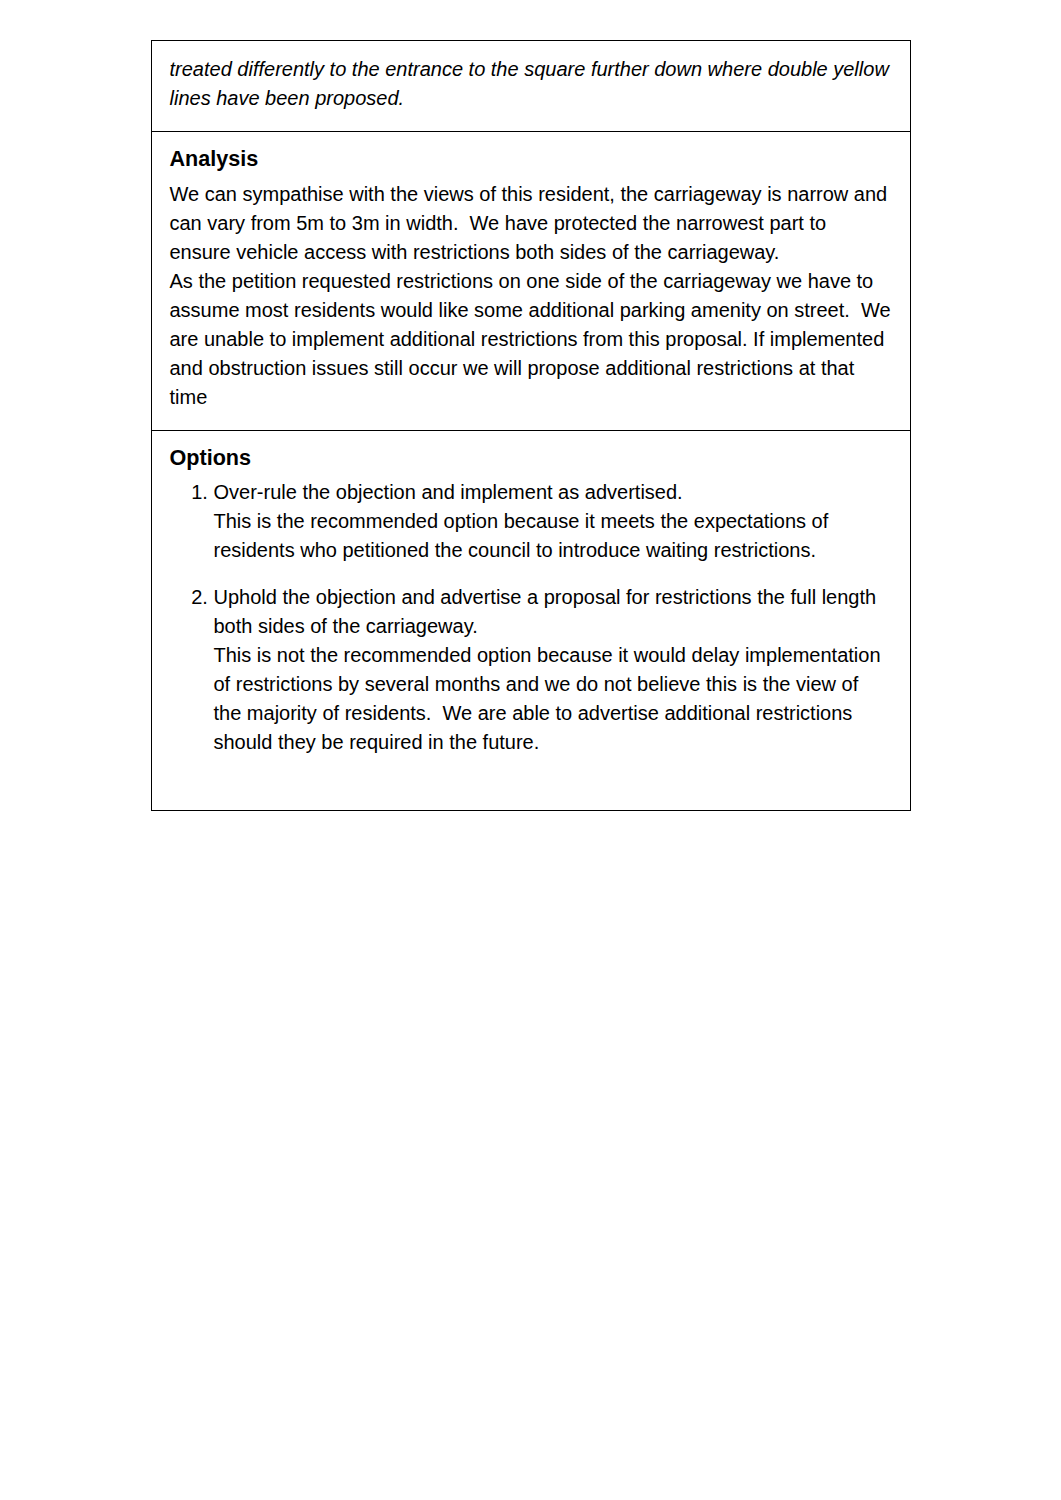treated differently to the entrance to the square further down where double yellow lines have been proposed.
Analysis
We can sympathise with the views of this resident, the carriageway is narrow and can vary from 5m to 3m in width. We have protected the narrowest part to ensure vehicle access with restrictions both sides of the carriageway.
As the petition requested restrictions on one side of the carriageway we have to assume most residents would like some additional parking amenity on street. We are unable to implement additional restrictions from this proposal. If implemented and obstruction issues still occur we will propose additional restrictions at that time
Options
Over-rule the objection and implement as advertised.
This is the recommended option because it meets the expectations of residents who petitioned the council to introduce waiting restrictions.
Uphold the objection and advertise a proposal for restrictions the full length both sides of the carriageway.
This is not the recommended option because it would delay implementation of restrictions by several months and we do not believe this is the view of the majority of residents. We are able to advertise additional restrictions should they be required in the future.